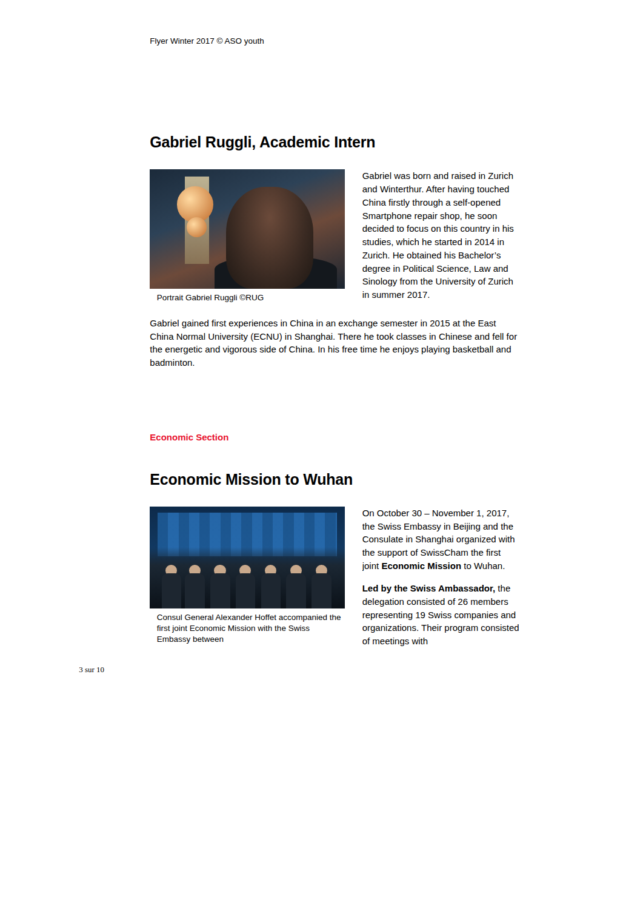Flyer Winter 2017 © ASO youth
Gabriel Ruggli, Academic Intern
Portrait Gabriel Ruggli ©RUG
Gabriel was born and raised in Zurich and Winterthur. After having touched China firstly through a self-opened Smartphone repair shop, he soon decided to focus on this country in his studies, which he started in 2014 in Zurich. He obtained his Bachelor’s degree in Political Science, Law and Sinology from the University of Zurich in summer 2017.
Gabriel gained first experiences in China in an exchange semester in 2015 at the East China Normal University (ECNU) in Shanghai. There he took classes in Chinese and fell for the energetic and vigorous side of China. In his free time he enjoys playing basketball and badminton.
Economic Section
Economic Mission to Wuhan
Consul General Alexander Hoffet accompanied the first joint Economic Mission with the Swiss Embassy between
On October 30 – November 1, 2017, the Swiss Embassy in Beijing and the Consulate in Shanghai organized with the support of SwissCham the first joint Economic Mission to Wuhan.
Led by the Swiss Ambassador, the delegation consisted of 26 members representing 19 Swiss companies and organizations. Their program consisted of meetings with
3 sur 10